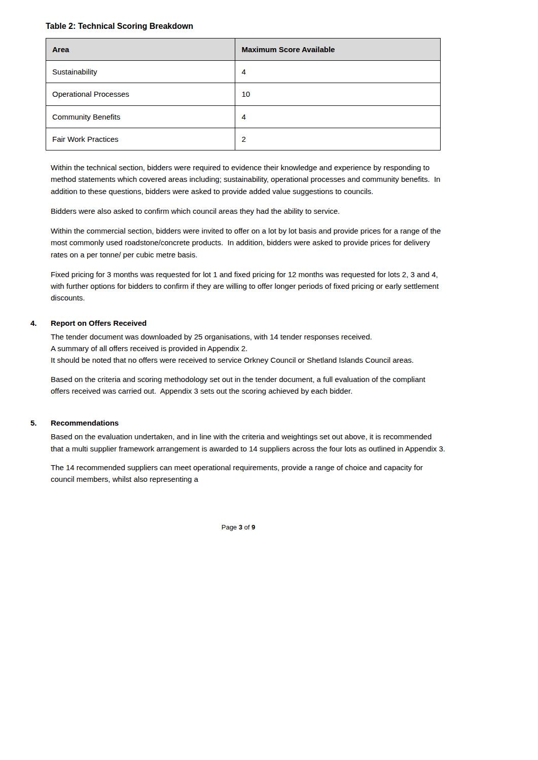Table 2: Technical Scoring Breakdown
| Area | Maximum Score Available |
| --- | --- |
| Sustainability | 4 |
| Operational Processes | 10 |
| Community Benefits | 4 |
| Fair Work Practices | 2 |
Within the technical section, bidders were required to evidence their knowledge and experience by responding to method statements which covered areas including; sustainability, operational processes and community benefits. In addition to these questions, bidders were asked to provide added value suggestions to councils.
Bidders were also asked to confirm which council areas they had the ability to service.
Within the commercial section, bidders were invited to offer on a lot by lot basis and provide prices for a range of the most commonly used roadstone/concrete products. In addition, bidders were asked to provide prices for delivery rates on a per tonne/ per cubic metre basis.
Fixed pricing for 3 months was requested for lot 1 and fixed pricing for 12 months was requested for lots 2, 3 and 4, with further options for bidders to confirm if they are willing to offer longer periods of fixed pricing or early settlement discounts.
4.
Report on Offers Received
The tender document was downloaded by 25 organisations, with 14 tender responses received.
A summary of all offers received is provided in Appendix 2.
It should be noted that no offers were received to service Orkney Council or Shetland Islands Council areas.
Based on the criteria and scoring methodology set out in the tender document, a full evaluation of the compliant offers received was carried out. Appendix 3 sets out the scoring achieved by each bidder.
5.
Recommendations
Based on the evaluation undertaken, and in line with the criteria and weightings set out above, it is recommended that a multi supplier framework arrangement is awarded to 14 suppliers across the four lots as outlined in Appendix 3.
The 14 recommended suppliers can meet operational requirements, provide a range of choice and capacity for council members, whilst also representing a
Page 3 of 9